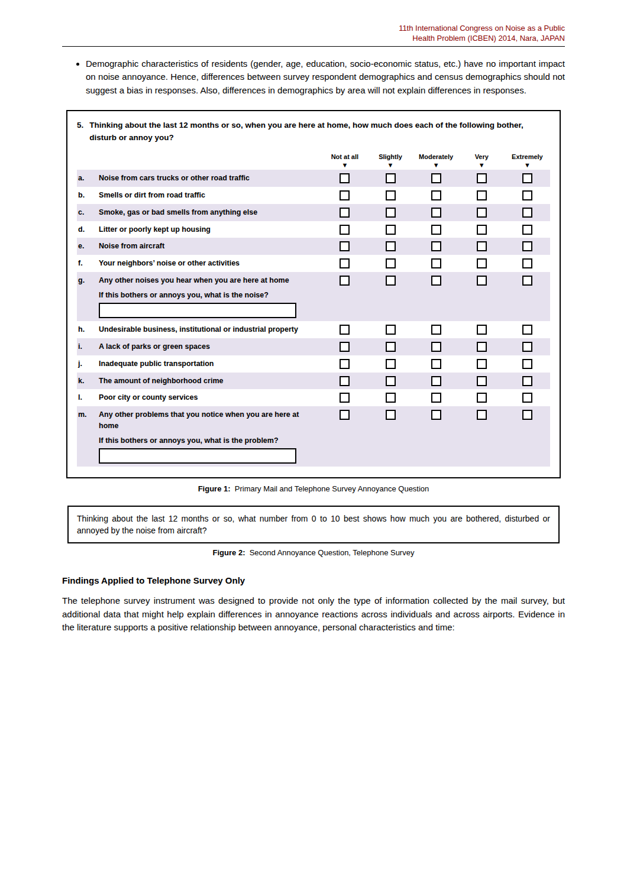11th International Congress on Noise as a Public
Health Problem (ICBEN) 2014, Nara, JAPAN
Demographic characteristics of residents (gender, age, education, socio-economic status, etc.) have no important impact on noise annoyance. Hence, differences between survey respondent demographics and census demographics should not suggest a bias in responses. Also, differences in demographics by area will not explain differences in responses.
5. Thinking about the last 12 months or so, when you are here at home, how much does each of the following bother, disturb or annoy you?
| | | Not at all ▼ | Slightly ▼ | Moderately ▼ | Very ▼ | Extremely ▼ |
| --- | --- | --- | --- | --- | --- | --- |
| a. | Noise from cars trucks or other road traffic | | | | | |
| b. | Smells or dirt from road traffic | | | | | |
| c. | Smoke, gas or bad smells from anything else | | | | | |
| d. | Litter or poorly kept up housing | | | | | |
| e. | Noise from aircraft | | | | | |
| f. | Your neighbors’ noise or other activities | | | | | |
| g. | Any other noises you hear when you are here at home If this bothers or annoys you, what is the noise? | | | | | |
| h. | Undesirable business, institutional or industrial property | | | | | |
| i. | A lack of parks or green spaces | | | | | |
| j. | Inadequate public transportation | | | | | |
| k. | The amount of neighborhood crime | | | | | |
| l. | Poor city or county services | | | | | |
| m. | Any other problems that you notice when you are here at home If this bothers or annoys you, what is the problem? | | | | | |
Figure 1: Primary Mail and Telephone Survey Annoyance Question
Thinking about the last 12 months or so, what number from 0 to 10 best shows how much you are bothered, disturbed or annoyed by the noise from aircraft?
Figure 2: Second Annoyance Question, Telephone Survey
Findings Applied to Telephone Survey Only
The telephone survey instrument was designed to provide not only the type of information collected by the mail survey, but additional data that might help explain differences in annoyance reactions across individuals and across airports. Evidence in the literature supports a positive relationship between annoyance, personal characteristics and time: